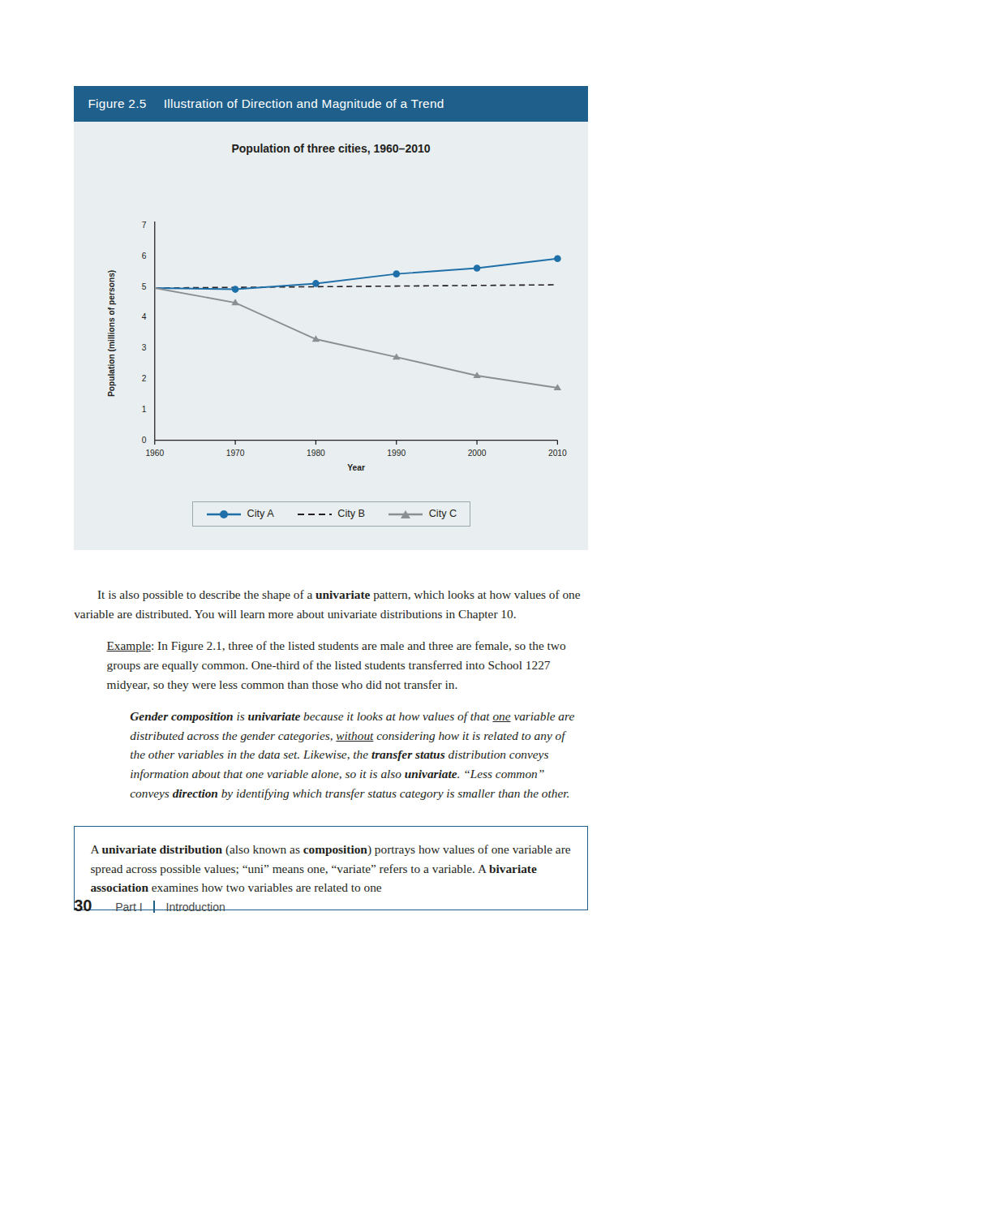Figure 2.5 Illustration of Direction and Magnitude of a Trend
Population of three cities, 1960–2010
7 6 5 4 3 2 1 0 Population (millions of persons) 1960 1970 1980 1990 2000 2010 Year
City A
City B
City C
It is also possible to describe the shape of a univariate pattern, which looks at how values of one variable are distributed. You will learn more about univariate distributions in Chapter 10.
Example: In Figure 2.1, three of the listed students are male and three are female, so the two groups are equally common. One-third of the listed students transferred into School 1227 midyear, so they were less common than those who did not transfer in.
Gender composition is univariate because it looks at how values of that one variable are distributed across the gender categories, without considering how it is related to any of the other variables in the data set. Likewise, the transfer status distribution conveys information about that one variable alone, so it is also univariate. “Less common” conveys direction by identifying which transfer status category is smaller than the other.
A univariate distribution (also known as composition) portrays how values of one variable are spread across possible values; “uni” means one, “variate” refers to a variable. A bivariate association examines how two variables are related to one
30 Part I Introduction